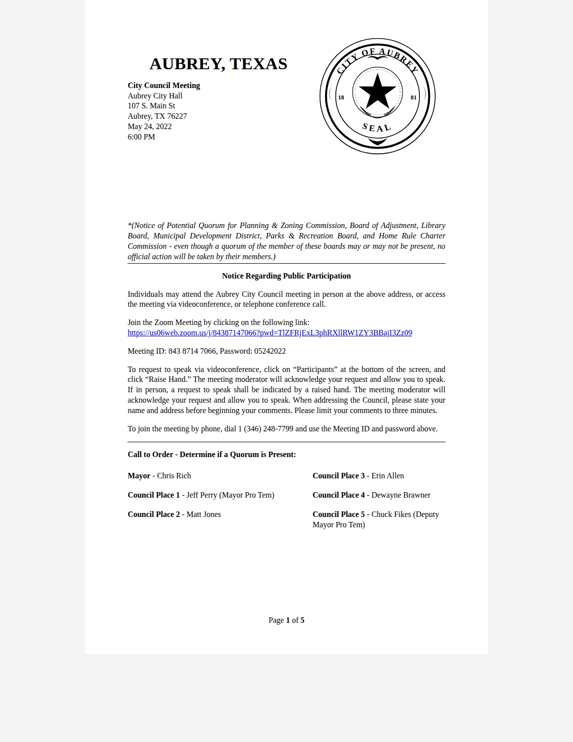AUBREY, TEXAS
City Council Meeting
Aubrey City Hall
107 S. Main St
Aubrey, TX 76227
May 24, 2022
6:00 PM
CITY OF AUBREY SEAL 18 81
*(Notice of Potential Quorum for Planning & Zoning Commission, Board of Adjustment, Library Board, Municipal Development District, Parks & Recreation Board, and Home Rule Charter Commission - even though a quorum of the member of these boards may or may not be present, no official action will be taken by their members.)
Notice Regarding Public Participation
Individuals may attend the Aubrey City Council meeting in person at the above address, or access the meeting via videoconference, or telephone conference call.
Join the Zoom Meeting by clicking on the following link:
https://us06web.zoom.us/j/84387147066?pwd=TlZFRjExL3phRXllRW1ZY3BBajI3Zz09
Meeting ID: 843 8714 7066, Password: 05242022
To request to speak via videoconference, click on “Participants” at the bottom of the screen, and click “Raise Hand.” The meeting moderator will acknowledge your request and allow you to speak. If in person, a request to speak shall be indicated by a raised hand. The meeting moderator will acknowledge your request and allow you to speak. When addressing the Council, please state your name and address before beginning your comments. Please limit your comments to three minutes.
To join the meeting by phone, dial 1 (346) 248-7799 and use the Meeting ID and password above.
Call to Order - Determine if a Quorum is Present:
| Mayor - Chris Rich | Council Place 3 - Erin Allen |
| Council Place 1 - Jeff Perry (Mayor Pro Tem) | Council Place 4 - Dewayne Brawner |
| Council Place 2 - Matt Jones | Council Place 5 - Chuck Fikes (Deputy Mayor Pro Tem) |
Page 1 of 5